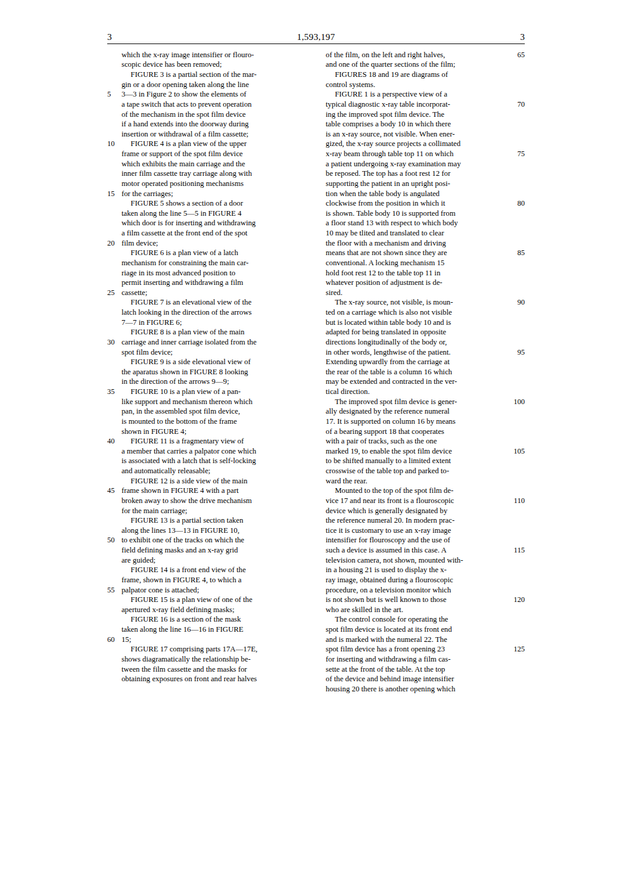3 1,593,197 3
which the x-ray image intensifier or flouro-
scopic device has been removed;
FIGURE 3 is a partial section of the mar-
gin or a door opening taken along the line
53—3 in Figure 2 to show the elements of
a tape switch that acts to prevent operation
of the mechanism in the spot film device
if a hand extends into the doorway during
insertion or withdrawal of a film cassette;
10 FIGURE 4 is a plan view of the upper
frame or support of the spot film device
which exhibits the main carriage and the
inner film cassette tray carriage along with
motor operated positioning mechanisms
15 for the carriages;
FIGURE 5 shows a section of a door
taken along the line 5—5 in FIGURE 4
which door is for inserting and withdrawing
a film cassette at the front end of the spot
20 film device;
FIGURE 6 is a plan view of a latch
mechanism for constraining the main car-
riage in its most advanced position to
permit inserting and withdrawing a film
25 cassette;
FIGURE 7 is an elevational view of the
latch looking in the direction of the arrows
7—7 in FIGURE 6;
FIGURE 8 is a plan view of the main
30 carriage and inner carriage isolated from the
spot film device;
FIGURE 9 is a side elevational view of
the aparatus shown in FIGURE 8 looking
in the direction of the arrows 9—9;
35 FIGURE 10 is a plan view of a pan-
like support and mechanism thereon which
pan, in the assembled spot film device,
is mounted to the bottom of the frame
shown in FIGURE 4;
40 FIGURE 11 is a fragmentary view of
a member that carries a palpator cone which
is associated with a latch that is self-locking
and automatically releasable;
FIGURE 12 is a side view of the main
45 frame shown in FIGURE 4 with a part
broken away to show the drive mechanism
for the main carriage;
FIGURE 13 is a partial section taken
along the lines 13—13 in FIGURE 10,
50 to exhibit one of the tracks on which the
field defining masks and an x-ray grid
are guided;
FIGURE 14 is a front end view of the
frame, shown in FIGURE 4, to which a
55 palpator cone is attached;
FIGURE 15 is a plan view of one of the
apertured x-ray field defining masks;
FIGURE 16 is a section of the mask
taken along the line 16—16 in FIGURE
6015;
FIGURE 17 comprising parts 17A—17E,
shows diagramatically the relationship be-
tween the film cassette and the masks for
obtaining exposures on front and rear halves
65 of the film, on the left and right halves,
and one of the quarter sections of the film;
FIGURES 18 and 19 are diagrams of
control systems.
FIGURE 1 is a perspective view of a
70 typical diagnostic x-ray table incorporat-
ing the improved spot film device. The
table comprises a body 10 in which there
is an x-ray source, not visible. When ener-
gized, the x-ray source projects a collimated
75 x-ray beam through table top 11 on which
a patient undergoing x-ray examination may
be reposed. The top has a foot rest 12 for
supporting the patient in an upright posi-
tion when the table body is angulated
80 clockwise from the position in which it
is shown. Table body 10 is supported from
a floor stand 13 with respect to which body
10 may be tlited and translated to clear
the floor with a mechanism and driving
85 means that are not shown since they are
conventional. A locking mechanism 15
hold foot rest 12 to the table top 11 in
whatever position of adjustment is de-
sired.
90 The x-ray source, not visible, is moun-
ted on a carriage which is also not visible
but is located within table body 10 and is
adapted for being translated in opposite
directions longitudinally of the body or,
95 in other words, lengthwise of the patient.
Extending upwardly from the carriage at
the rear of the table is a column 16 which
may be extended and contracted in the ver-
tical direction.
100 The improved spot film device is gener-
ally designated by the reference numeral
17. It is supported on column 16 by means
of a bearing support 18 that cooperates
with a pair of tracks, such as the one
105 marked 19, to enable the spot film device
to be shifted manually to a limited extent
crosswise of the table top and parked to-
ward the rear.
Mounted to the top of the spot film de-
110 vice 17 and near its front is a flouroscopic
device which is generally designated by
the reference numeral 20. In modern prac-
tice it is customary to use an x-ray image
intensifier for flouroscopy and the use of
115 such a device is assumed in this case. A
television camera, not shown, mounted with-
in a housing 21 is used to display the x-
ray image, obtained during a flouroscopic
procedure, on a television monitor which
120 is not shown but is well known to those
who are skilled in the art.
The control console for operating the
spot film device is located at its front end
and is marked with the numeral 22. The
125 spot film device has a front opening 23
for inserting and withdrawing a film cas-
sette at the front of the table. At the top
of the device and behind image intensifier
housing 20 there is another opening which